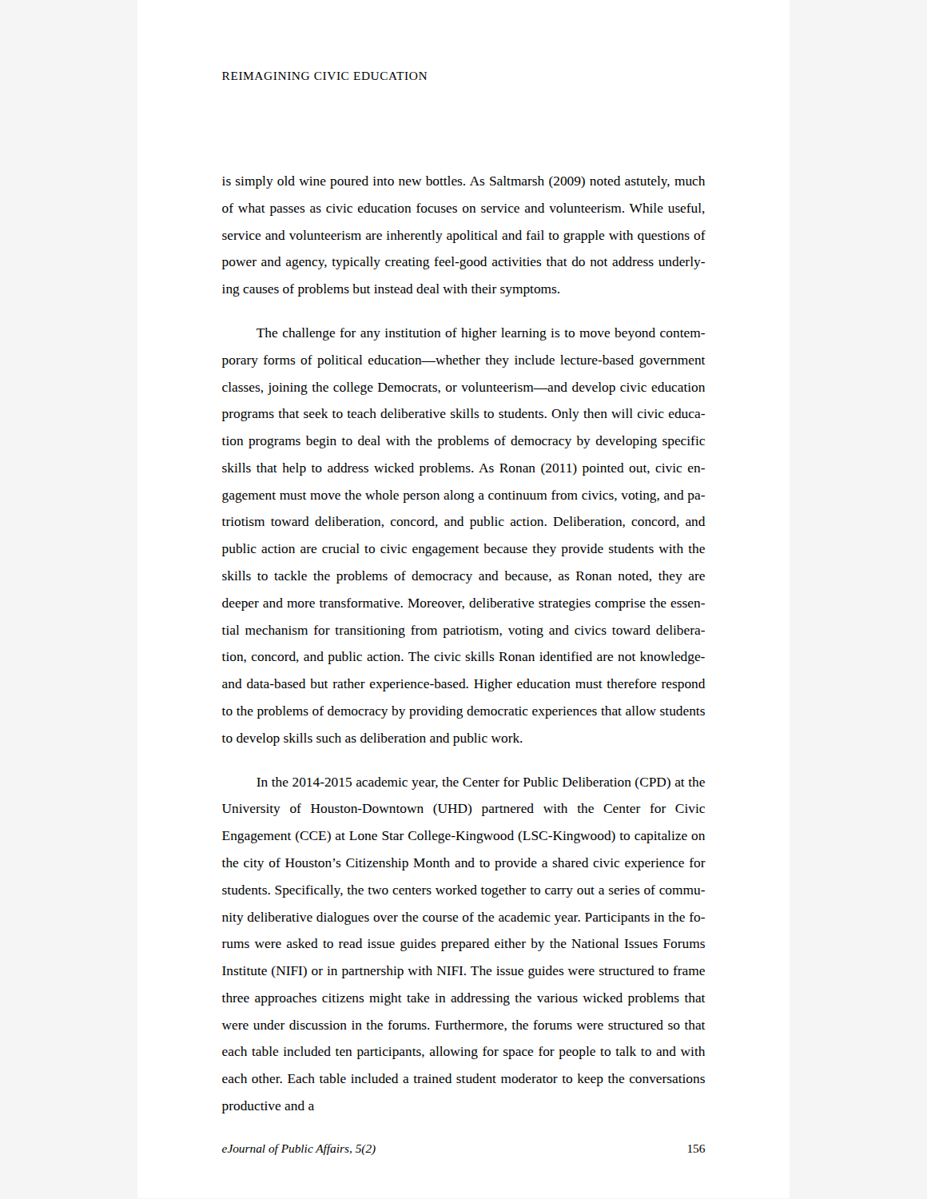REIMAGINING CIVIC EDUCATION
is simply old wine poured into new bottles. As Saltmarsh (2009) noted astutely, much of what passes as civic education focuses on service and volunteerism. While useful, service and volunteerism are inherently apolitical and fail to grapple with questions of power and agency, typically creating feel-good activities that do not address underlying causes of problems but instead deal with their symptoms.
The challenge for any institution of higher learning is to move beyond contemporary forms of political education—whether they include lecture-based government classes, joining the college Democrats, or volunteerism—and develop civic education programs that seek to teach deliberative skills to students. Only then will civic education programs begin to deal with the problems of democracy by developing specific skills that help to address wicked problems. As Ronan (2011) pointed out, civic engagement must move the whole person along a continuum from civics, voting, and patriotism toward deliberation, concord, and public action. Deliberation, concord, and public action are crucial to civic engagement because they provide students with the skills to tackle the problems of democracy and because, as Ronan noted, they are deeper and more transformative. Moreover, deliberative strategies comprise the essential mechanism for transitioning from patriotism, voting and civics toward deliberation, concord, and public action. The civic skills Ronan identified are not knowledge- and data-based but rather experience-based. Higher education must therefore respond to the problems of democracy by providing democratic experiences that allow students to develop skills such as deliberation and public work.
In the 2014-2015 academic year, the Center for Public Deliberation (CPD) at the University of Houston-Downtown (UHD) partnered with the Center for Civic Engagement (CCE) at Lone Star College-Kingwood (LSC-Kingwood) to capitalize on the city of Houston’s Citizenship Month and to provide a shared civic experience for students. Specifically, the two centers worked together to carry out a series of community deliberative dialogues over the course of the academic year. Participants in the forums were asked to read issue guides prepared either by the National Issues Forums Institute (NIFI) or in partnership with NIFI. The issue guides were structured to frame three approaches citizens might take in addressing the various wicked problems that were under discussion in the forums. Furthermore, the forums were structured so that each table included ten participants, allowing for space for people to talk to and with each other. Each table included a trained student moderator to keep the conversations productive and a
eJournal of Public Affairs, 5(2) 156